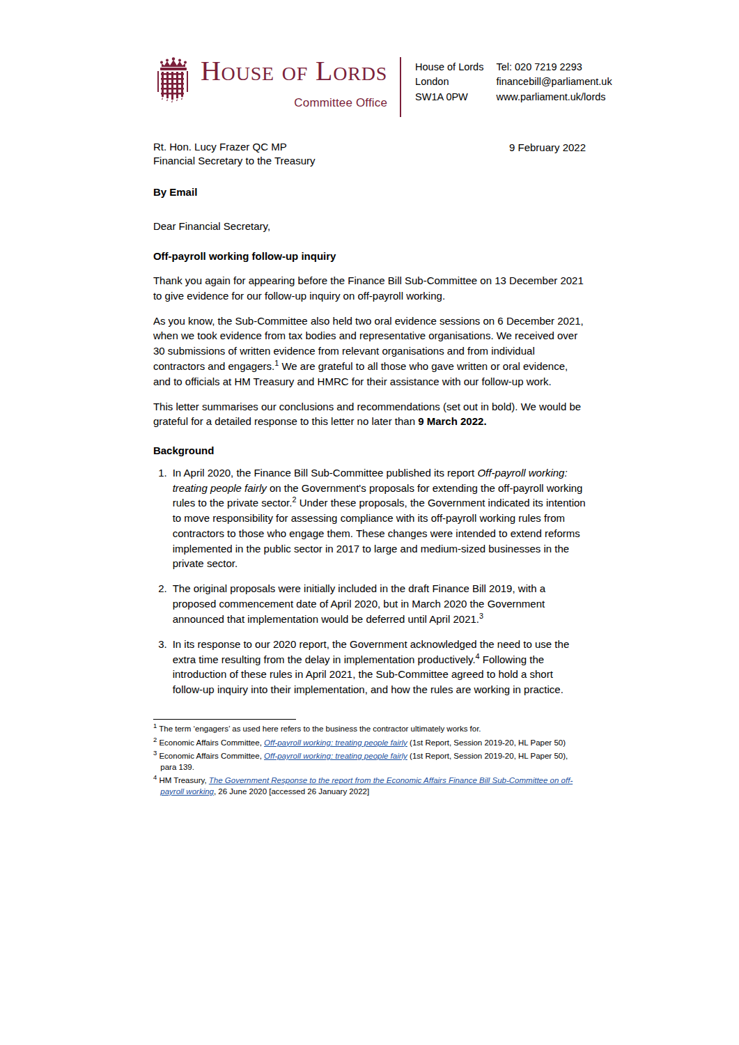House of Lords
Committee Office
House of Lords
London
SW1A 0PW
Tel: 020 7219 2293
financebill@parliament.uk
www.parliament.uk/lords
Rt. Hon. Lucy Frazer QC MP
Financial Secretary to the Treasury
9 February 2022
By Email
Dear Financial Secretary,
Off-payroll working follow-up inquiry
Thank you again for appearing before the Finance Bill Sub-Committee on 13 December 2021 to give evidence for our follow-up inquiry on off-payroll working.
As you know, the Sub-Committee also held two oral evidence sessions on 6 December 2021, when we took evidence from tax bodies and representative organisations. We received over 30 submissions of written evidence from relevant organisations and from individual contractors and engagers.1 We are grateful to all those who gave written or oral evidence, and to officials at HM Treasury and HMRC for their assistance with our follow-up work.
This letter summarises our conclusions and recommendations (set out in bold). We would be grateful for a detailed response to this letter no later than 9 March 2022.
Background
In April 2020, the Finance Bill Sub-Committee published its report Off-payroll working: treating people fairly on the Government's proposals for extending the off-payroll working rules to the private sector.2 Under these proposals, the Government indicated its intention to move responsibility for assessing compliance with its off-payroll working rules from contractors to those who engage them. These changes were intended to extend reforms implemented in the public sector in 2017 to large and medium-sized businesses in the private sector.
The original proposals were initially included in the draft Finance Bill 2019, with a proposed commencement date of April 2020, but in March 2020 the Government announced that implementation would be deferred until April 2021.3
In its response to our 2020 report, the Government acknowledged the need to use the extra time resulting from the delay in implementation productively.4 Following the introduction of these rules in April 2021, the Sub-Committee agreed to hold a short follow-up inquiry into their implementation, and how the rules are working in practice.
1 The term ‘engagers’ as used here refers to the business the contractor ultimately works for.
2 Economic Affairs Committee, Off-payroll working: treating people fairly (1st Report, Session 2019-20, HL Paper 50)
3 Economic Affairs Committee, Off-payroll working: treating people fairly (1st Report, Session 2019-20, HL Paper 50), para 139.
4 HM Treasury, The Government Response to the report from the Economic Affairs Finance Bill Sub-Committee on off-payroll working, 26 June 2020 [accessed 26 January 2022]